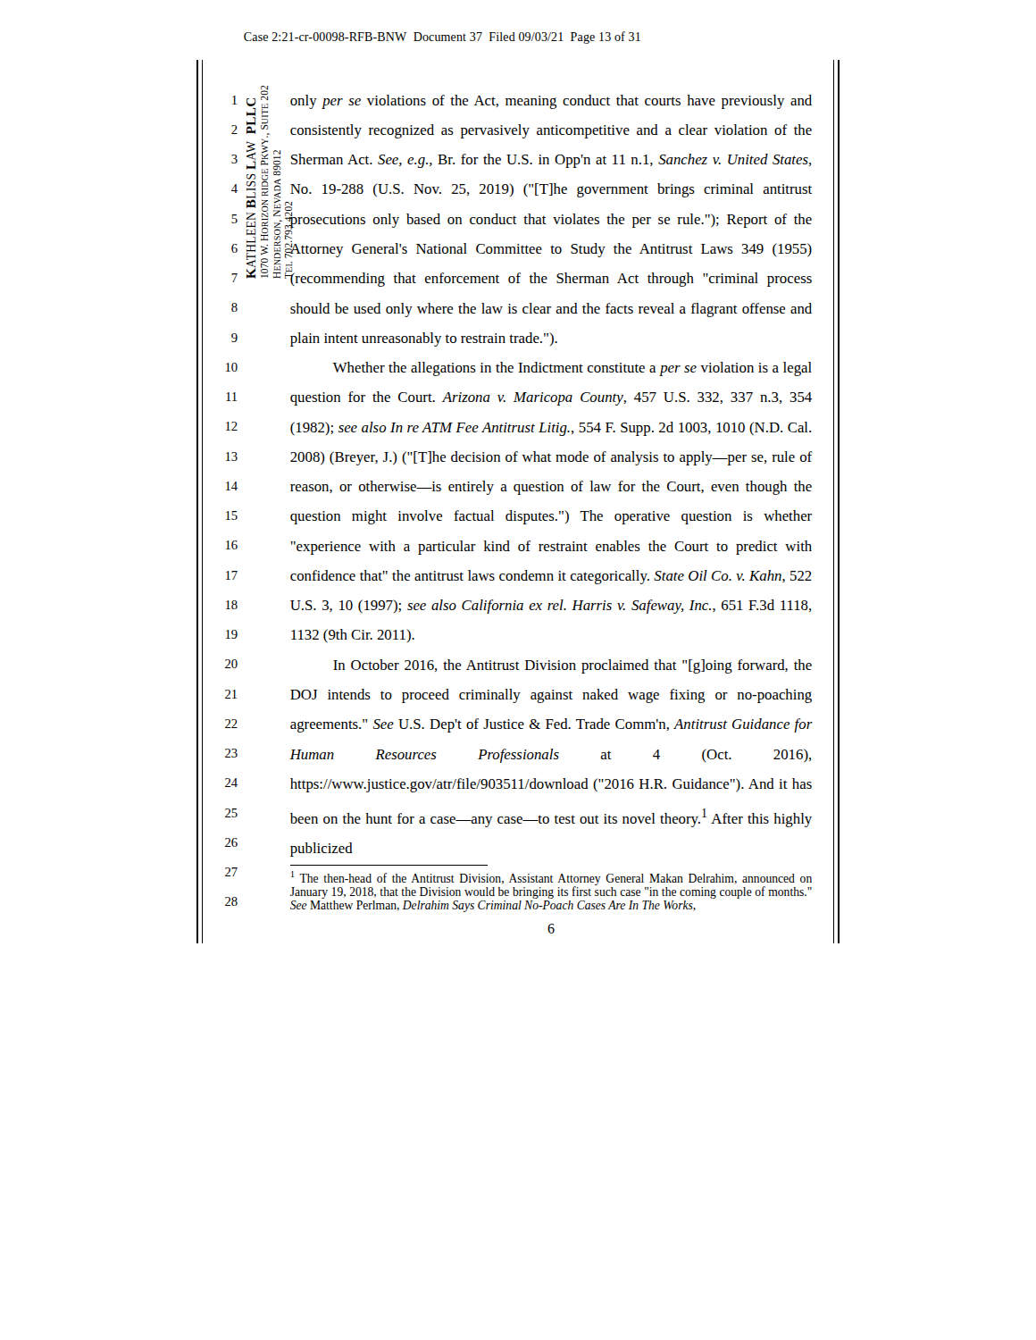Case 2:21-cr-00098-RFB-BNW Document 37 Filed 09/03/21 Page 13 of 31
1
2
3
4
5
6
7
8
9
10
11
12
13
14
15
16
17
18
19
20
21
22
23
24
25
26
27
28
KATHLEEN BLISS LAW PLLC
1070 W. HORIZON RIDGE PKWY., SUITE 202
HENDERSON, NEVADA 89012
TEL 702.793.4202
only per se violations of the Act, meaning conduct that courts have previously and consistently recognized as pervasively anticompetitive and a clear violation of the Sherman Act. See, e.g., Br. for the U.S. in Opp'n at 11 n.1, Sanchez v. United States, No. 19-288 (U.S. Nov. 25, 2019) ("[T]he government brings criminal antitrust prosecutions only based on conduct that violates the per se rule."); Report of the Attorney General's National Committee to Study the Antitrust Laws 349 (1955) (recommending that enforcement of the Sherman Act through "criminal process should be used only where the law is clear and the facts reveal a flagrant offense and plain intent unreasonably to restrain trade.").
Whether the allegations in the Indictment constitute a per se violation is a legal question for the Court. Arizona v. Maricopa County, 457 U.S. 332, 337 n.3, 354 (1982); see also In re ATM Fee Antitrust Litig., 554 F. Supp. 2d 1003, 1010 (N.D. Cal. 2008) (Breyer, J.) ("[T]he decision of what mode of analysis to apply—per se, rule of reason, or otherwise—is entirely a question of law for the Court, even though the question might involve factual disputes.") The operative question is whether "experience with a particular kind of restraint enables the Court to predict with confidence that" the antitrust laws condemn it categorically. State Oil Co. v. Kahn, 522 U.S. 3, 10 (1997); see also California ex rel. Harris v. Safeway, Inc., 651 F.3d 1118, 1132 (9th Cir. 2011).
In October 2016, the Antitrust Division proclaimed that "[g]oing forward, the DOJ intends to proceed criminally against naked wage fixing or no-poaching agreements." See U.S. Dep't of Justice & Fed. Trade Comm'n, Antitrust Guidance for Human Resources Professionals at 4 (Oct. 2016), https://www.justice.gov/atr/file/903511/download ("2016 H.R. Guidance"). And it has been on the hunt for a case—any case—to test out its novel theory.1 After this highly publicized
1 The then-head of the Antitrust Division, Assistant Attorney General Makan Delrahim, announced on January 19, 2018, that the Division would be bringing its first such case "in the coming couple of months." See Matthew Perlman, Delrahim Says Criminal No-Poach Cases Are In The Works,
6